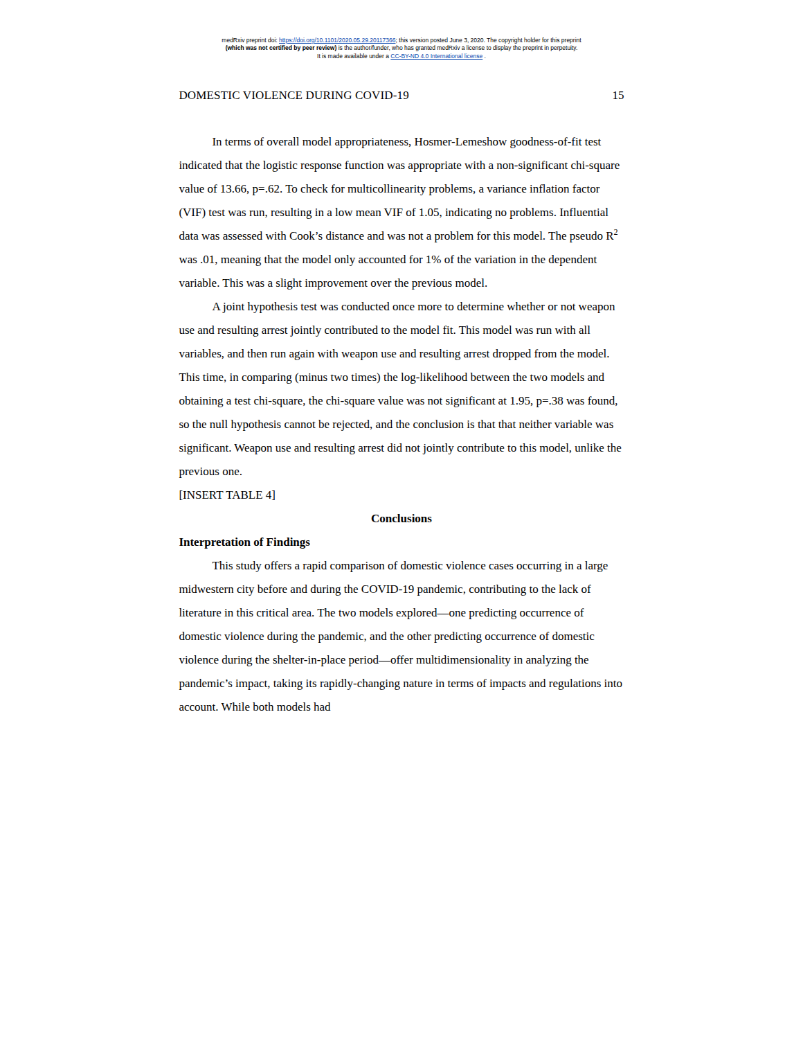medRxiv preprint doi: https://doi.org/10.1101/2020.05.29.20117366; this version posted June 3, 2020. The copyright holder for this preprint
(which was not certified by peer review) is the author/funder, who has granted medRxiv a license to display the preprint in perpetuity.
It is made available under a CC-BY-ND 4.0 International license .
DOMESTIC VIOLENCE DURING COVID-19 15
In terms of overall model appropriateness, Hosmer-Lemeshow goodness-of-fit test indicated that the logistic response function was appropriate with a non-significant chi-square value of 13.66, p=.62. To check for multicollinearity problems, a variance inflation factor (VIF) test was run, resulting in a low mean VIF of 1.05, indicating no problems. Influential data was assessed with Cook’s distance and was not a problem for this model. The pseudo R2 was .01, meaning that the model only accounted for 1% of the variation in the dependent variable. This was a slight improvement over the previous model.
A joint hypothesis test was conducted once more to determine whether or not weapon use and resulting arrest jointly contributed to the model fit. This model was run with all variables, and then run again with weapon use and resulting arrest dropped from the model. This time, in comparing (minus two times) the log-likelihood between the two models and obtaining a test chi-square, the chi-square value was not significant at 1.95, p=.38 was found, so the null hypothesis cannot be rejected, and the conclusion is that that neither variable was significant. Weapon use and resulting arrest did not jointly contribute to this model, unlike the previous one.
[INSERT TABLE 4]
Conclusions
Interpretation of Findings
This study offers a rapid comparison of domestic violence cases occurring in a large midwestern city before and during the COVID-19 pandemic, contributing to the lack of literature in this critical area. The two models explored—one predicting occurrence of domestic violence during the pandemic, and the other predicting occurrence of domestic violence during the shelter-in-place period—offer multidimensionality in analyzing the pandemic’s impact, taking its rapidly-changing nature in terms of impacts and regulations into account. While both models had